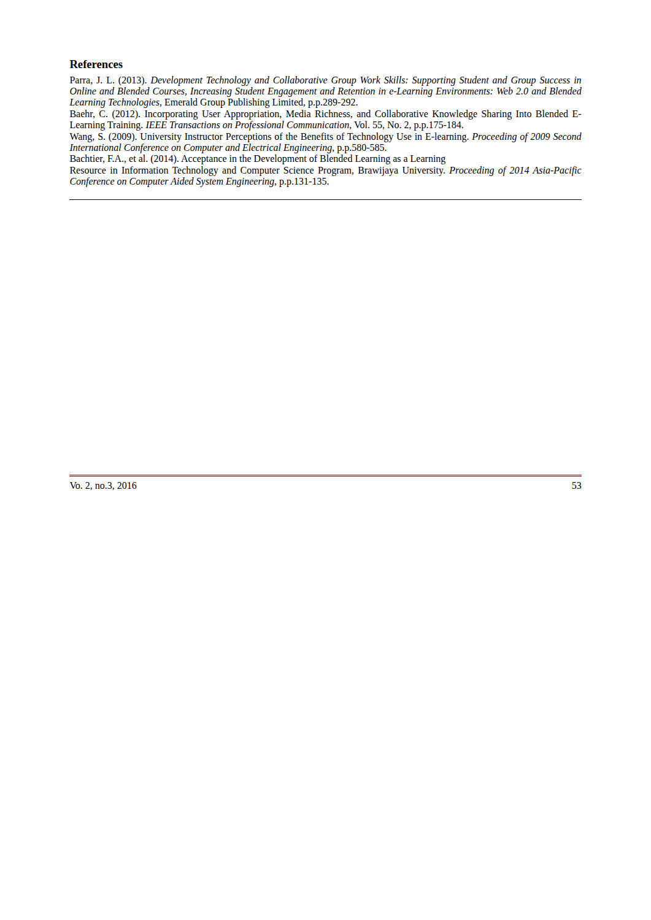References
Parra, J. L. (2013). Development Technology and Collaborative Group Work Skills: Supporting Student and Group Success in Online and Blended Courses, Increasing Student Engagement and Retention in e-Learning Environments: Web 2.0 and Blended Learning Technologies, Emerald Group Publishing Limited, p.p.289-292.
Baehr, C. (2012). Incorporating User Appropriation, Media Richness, and Collaborative Knowledge Sharing Into Blended E-Learning Training. IEEE Transactions on Professional Communication, Vol. 55, No. 2, p.p.175-184.
Wang, S. (2009). University Instructor Perceptions of the Benefits of Technology Use in E-learning. Proceeding of 2009 Second International Conference on Computer and Electrical Engineering, p.p.580-585.
Bachtier, F.A., et al. (2014). Acceptance in the Development of Blended Learning as a Learning
Resource in Information Technology and Computer Science Program, Brawijaya University. Proceeding of 2014 Asia-Pacific Conference on Computer Aided System Engineering, p.p.131-135.
Vo. 2, no.3, 2016 53